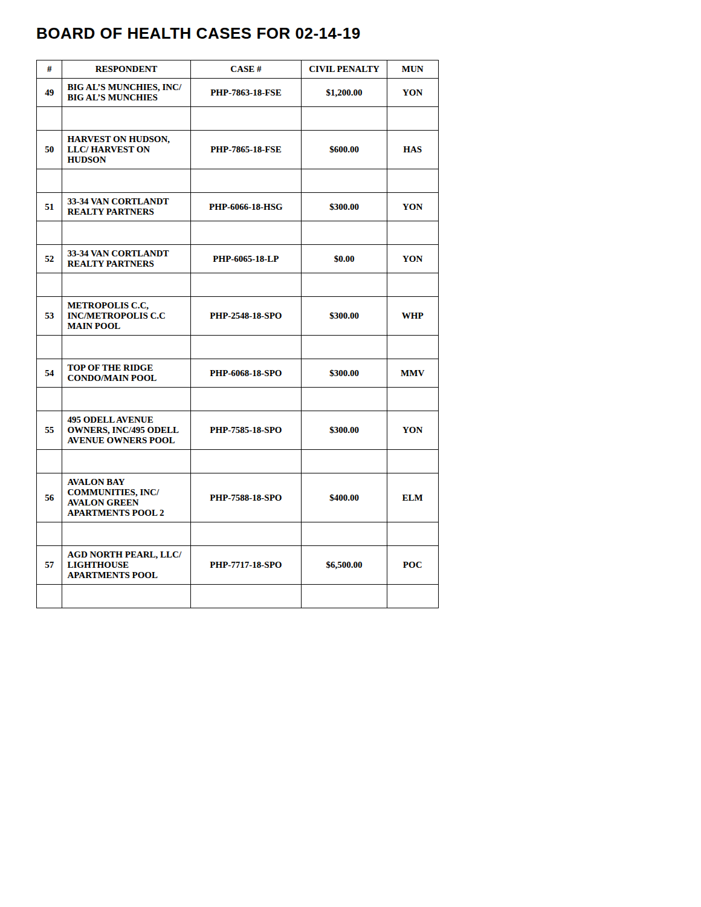BOARD OF HEALTH CASES FOR 02-14-19
| # | RESPONDENT | CASE # | CIVIL PENALTY | MUN |
| --- | --- | --- | --- | --- |
| 49 | BIG AL’S MUNCHIES, INC/ BIG AL’S MUNCHIES | PHP-7863-18-FSE | $1,200.00 | YON |
| 50 | HARVEST ON HUDSON, LLC/ HARVEST ON HUDSON | PHP-7865-18-FSE | $600.00 | HAS |
| 51 | 33-34 VAN CORTLANDT REALTY PARTNERS | PHP-6066-18-HSG | $300.00 | YON |
| 52 | 33-34 VAN CORTLANDT REALTY PARTNERS | PHP-6065-18-LP | $0.00 | YON |
| 53 | METROPOLIS C.C, INC/METROPOLIS C.C MAIN POOL | PHP-2548-18-SPO | $300.00 | WHP |
| 54 | TOP OF THE RIDGE CONDO/MAIN POOL | PHP-6068-18-SPO | $300.00 | MMV |
| 55 | 495 ODELL AVENUE OWNERS, INC/495 ODELL AVENUE OWNERS POOL | PHP-7585-18-SPO | $300.00 | YON |
| 56 | AVALON BAY COMMUNITIES, INC/ AVALON GREEN APARTMENTS POOL 2 | PHP-7588-18-SPO | $400.00 | ELM |
| 57 | AGD NORTH PEARL, LLC/ LIGHTHOUSE APARTMENTS POOL | PHP-7717-18-SPO | $6,500.00 | POC |